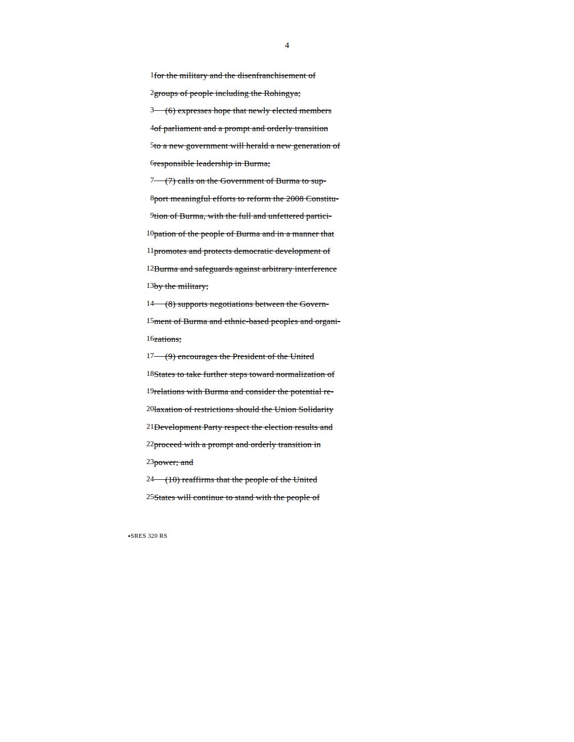4
| 1 | for the military and the disenfranchisement of |
| 2 | groups of people including the Rohingya; |
| 3 | (6) expresses hope that newly elected members |
| 4 | of parliament and a prompt and orderly transition |
| 5 | to a new government will herald a new generation of |
| 6 | responsible leadership in Burma; |
| 7 | (7) calls on the Government of Burma to sup- |
| 8 | port meaningful efforts to reform the 2008 Constitu- |
| 9 | tion of Burma, with the full and unfettered partici- |
| 10 | pation of the people of Burma and in a manner that |
| 11 | promotes and protects democratic development of |
| 12 | Burma and safeguards against arbitrary interference |
| 13 | by the military; |
| 14 | (8) supports negotiations between the Govern- |
| 15 | ment of Burma and ethnic-based peoples and organi- |
| 16 | zations; |
| 17 | (9) encourages the President of the United |
| 18 | States to take further steps toward normalization of |
| 19 | relations with Burma and consider the potential re- |
| 20 | laxation of restrictions should the Union Solidarity |
| 21 | Development Party respect the election results and |
| 22 | proceed with a prompt and orderly transition in |
| 23 | power; and |
| 24 | (10) reaffirms that the people of the United |
| 25 | States will continue to stand with the people of |
•SRES 320 RS